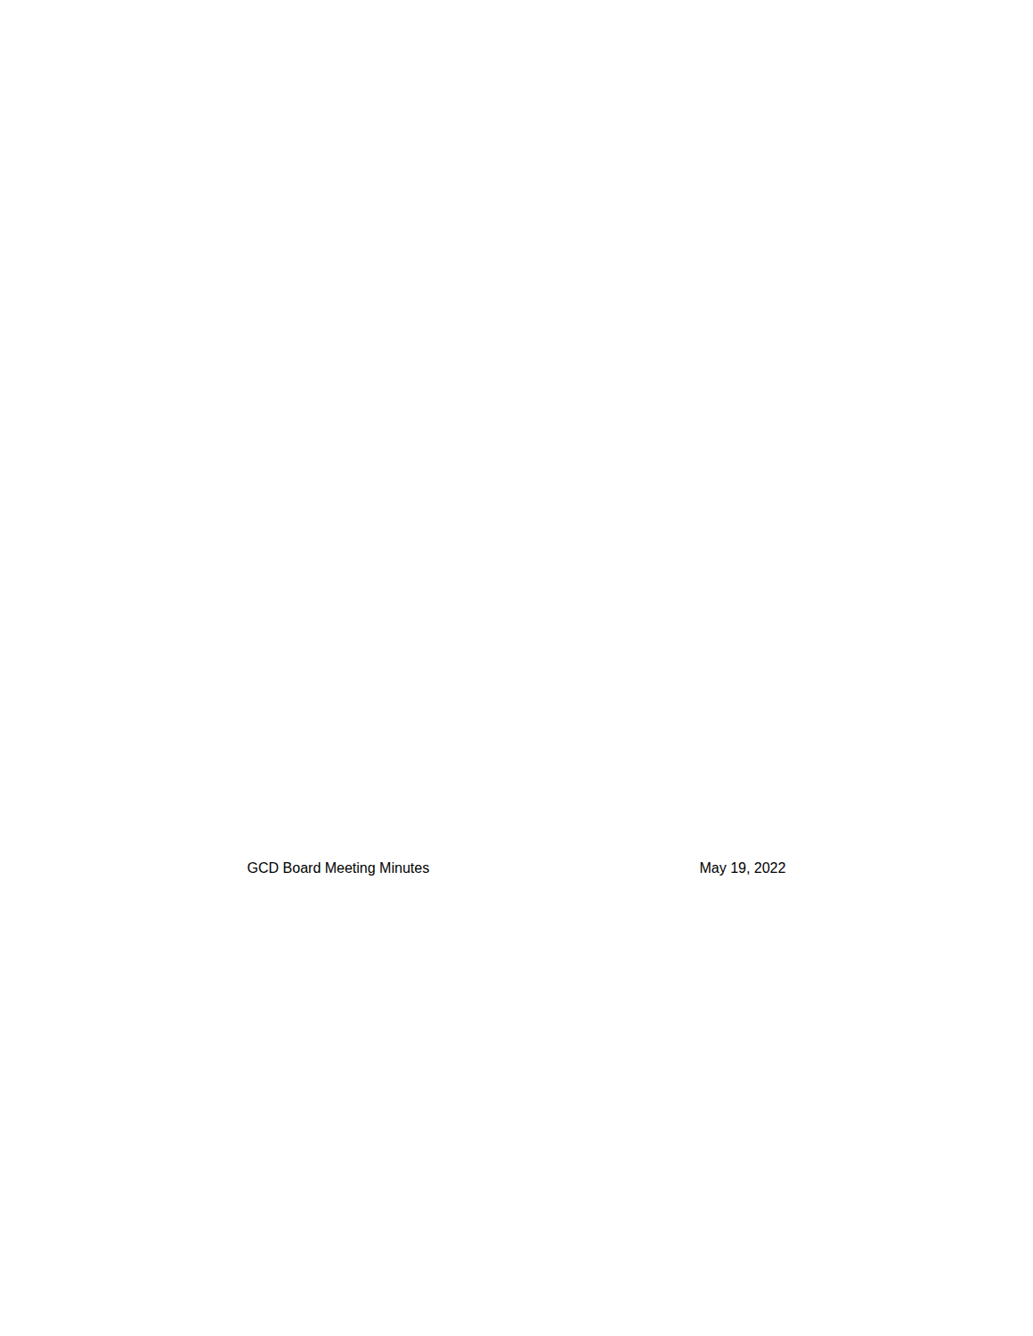GCD Board Meeting Minutes May 19, 2022